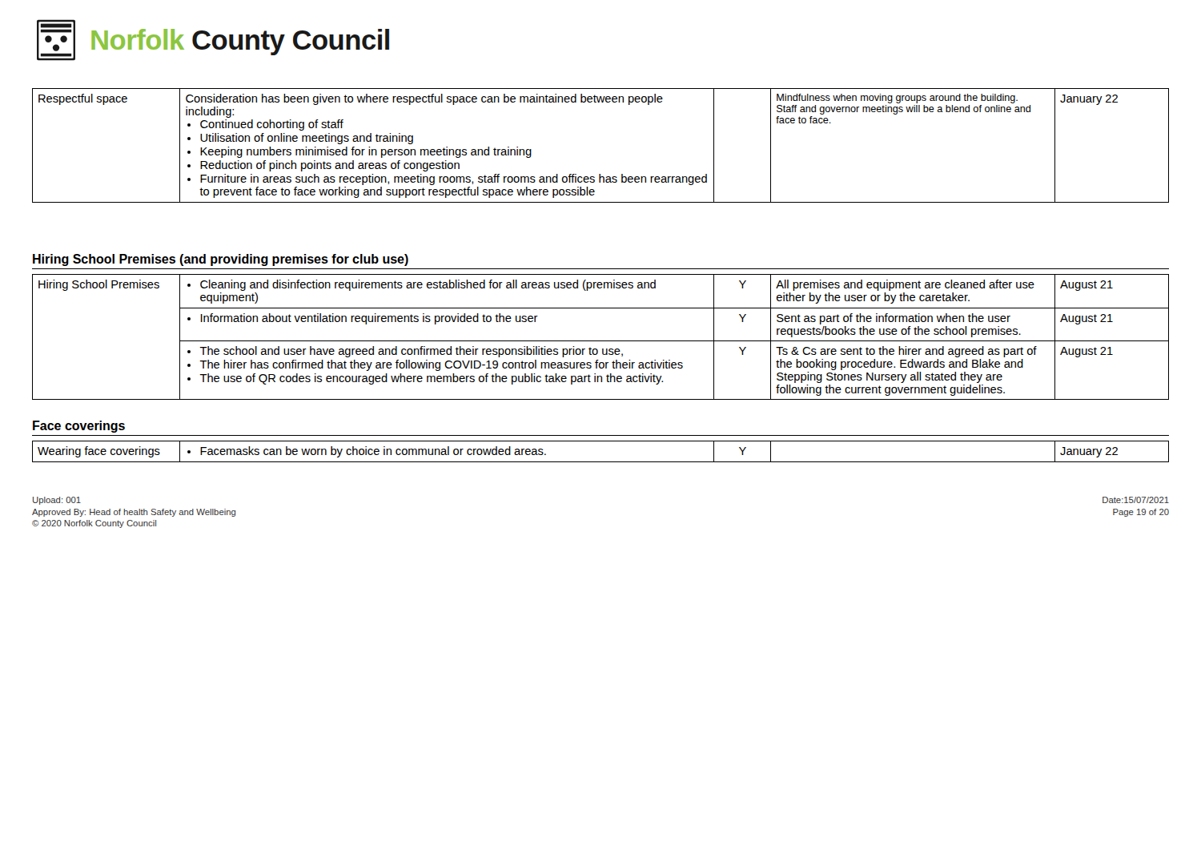Norfolk County Council
| Respectful space | Consideration has been given to where respectful space can be maintained between people including: Continued cohorting of staff Utilisation of online meetings and training Keeping numbers minimised for in person meetings and training Reduction of pinch points and areas of congestion Furniture in areas such as reception, meeting rooms, staff rooms and offices has been rearranged to prevent face to face working and support respectful space where possible | | Mindfulness when moving groups around the building. Staff and governor meetings will be a blend of online and face to face. | January 22 |
Hiring School Premises (and providing premises for club use)
| Hiring School Premises | Cleaning and disinfection requirements are established for all areas used (premises and equipment) | Y | All premises and equipment are cleaned after use either by the user or by the caretaker. | August 21 |
| Information about ventilation requirements is provided to the user | Y | Sent as part of the information when the user requests/books the use of the school premises. | August 21 |
| The school and user have agreed and confirmed their responsibilities prior to use, The hirer has confirmed that they are following COVID-19 control measures for their activities The use of QR codes is encouraged where members of the public take part in the activity. | Y | Ts & Cs are sent to the hirer and agreed as part of the booking procedure. Edwards and Blake and Stepping Stones Nursery all stated they are following the current government guidelines. | August 21 |
Face coverings
| Wearing face coverings | Facemasks can be worn by choice in communal or crowded areas. | Y | | January 22 |
Upload: 001
Approved By: Head of health Safety and Wellbeing
© 2020 Norfolk County Council
Date:15/07/2021
Page 19 of 20